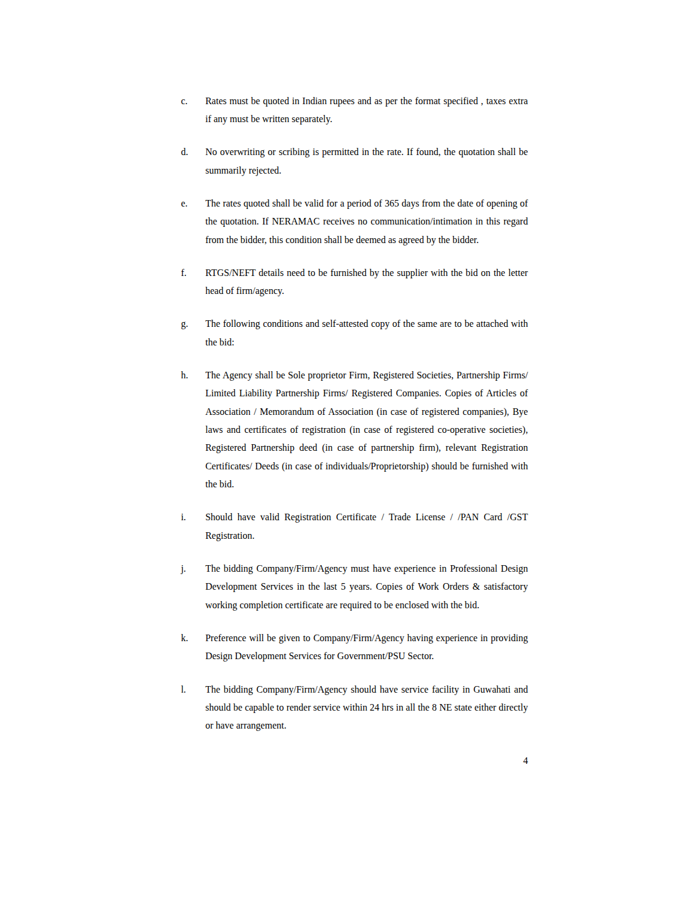c. Rates must be quoted in Indian rupees and as per the format specified , taxes extra if any must be written separately.
d. No overwriting or scribing is permitted in the rate. If found, the quotation shall be summarily rejected.
e. The rates quoted shall be valid for a period of 365 days from the date of opening of the quotation. If NERAMAC receives no communication/intimation in this regard from the bidder, this condition shall be deemed as agreed by the bidder.
f. RTGS/NEFT details need to be furnished by the supplier with the bid on the letter head of firm/agency.
g. The following conditions and self-attested copy of the same are to be attached with the bid:
h. The Agency shall be Sole proprietor Firm, Registered Societies, Partnership Firms/ Limited Liability Partnership Firms/ Registered Companies. Copies of Articles of Association / Memorandum of Association (in case of registered companies), Bye laws and certificates of registration (in case of registered co-operative societies), Registered Partnership deed (in case of partnership firm), relevant Registration Certificates/ Deeds (in case of individuals/Proprietorship) should be furnished with the bid.
i. Should have valid Registration Certificate / Trade License / /PAN Card /GST Registration.
j. The bidding Company/Firm/Agency must have experience in Professional Design Development Services in the last 5 years. Copies of Work Orders & satisfactory working completion certificate are required to be enclosed with the bid.
k. Preference will be given to Company/Firm/Agency having experience in providing Design Development Services for Government/PSU Sector.
l. The bidding Company/Firm/Agency should have service facility in Guwahati and should be capable to render service within 24 hrs in all the 8 NE state either directly or have arrangement.
4